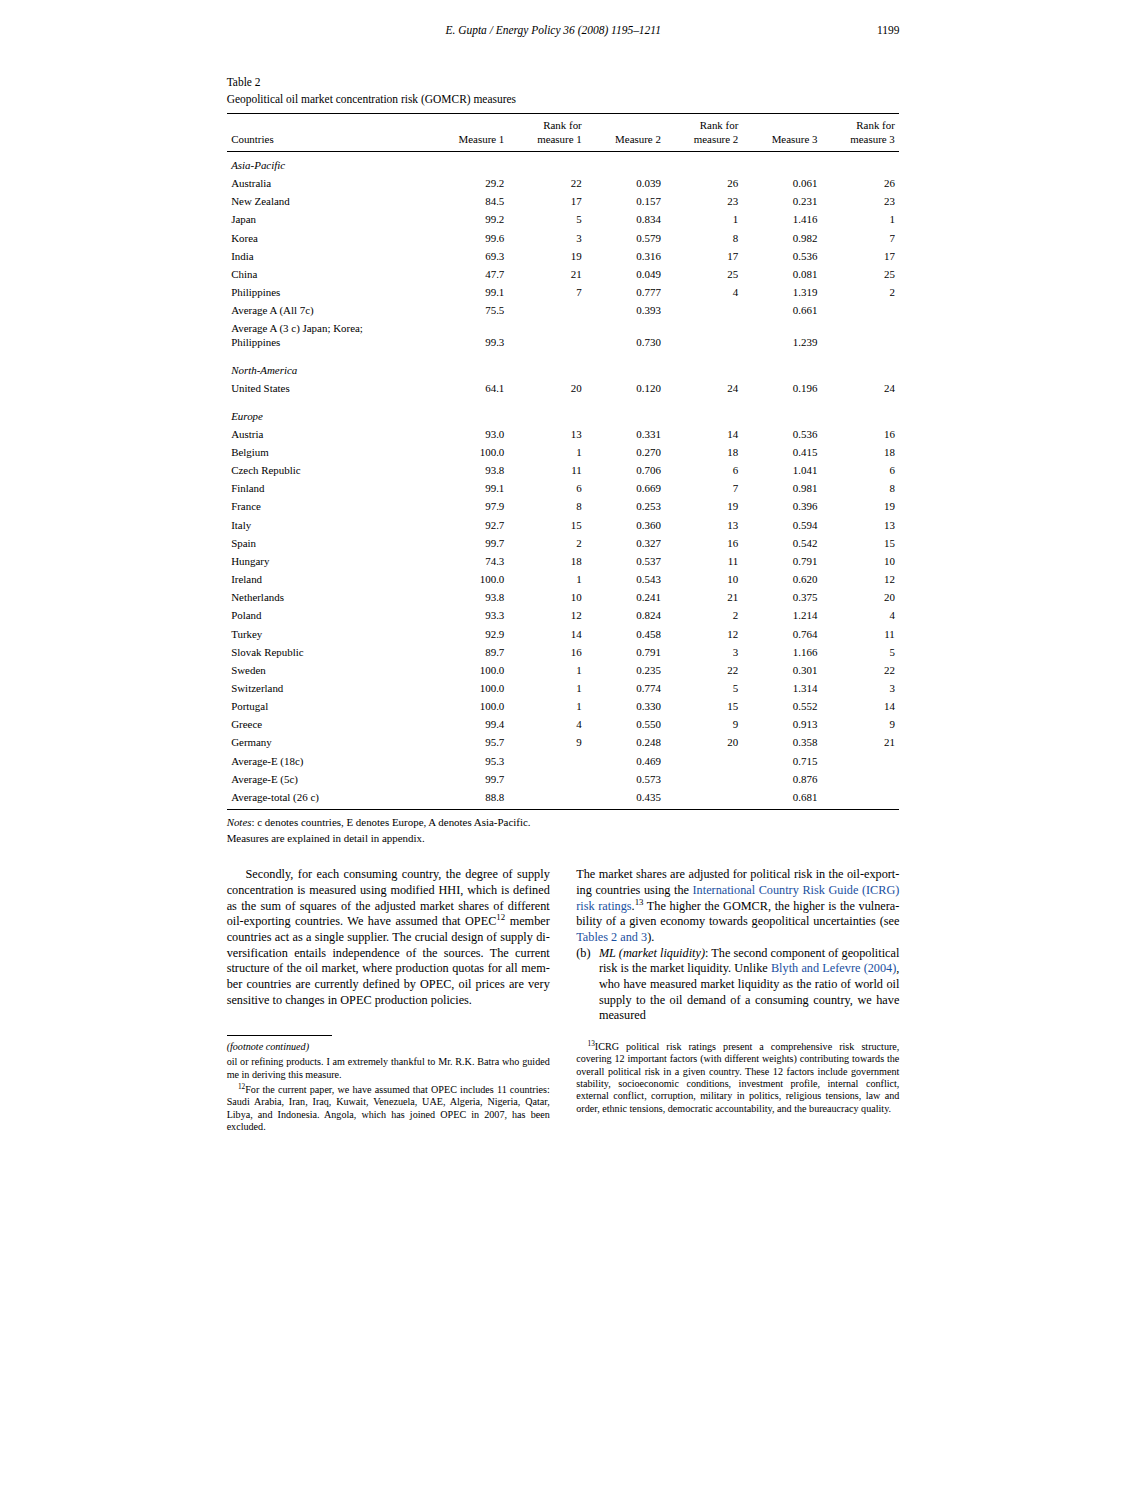E. Gupta / Energy Policy 36 (2008) 1195–1211 1199
Table 2
Geopolitical oil market concentration risk (GOMCR) measures
| Countries | Measure 1 | Rank for measure 1 | Measure 2 | Rank for measure 2 | Measure 3 | Rank for measure 3 |
| --- | --- | --- | --- | --- | --- | --- |
| Asia-Pacific |
| Australia | 29.2 | 22 | 0.039 | 26 | 0.061 | 26 |
| New Zealand | 84.5 | 17 | 0.157 | 23 | 0.231 | 23 |
| Japan | 99.2 | 5 | 0.834 | 1 | 1.416 | 1 |
| Korea | 99.6 | 3 | 0.579 | 8 | 0.982 | 7 |
| India | 69.3 | 19 | 0.316 | 17 | 0.536 | 17 |
| China | 47.7 | 21 | 0.049 | 25 | 0.081 | 25 |
| Philippines | 99.1 | 7 | 0.777 | 4 | 1.319 | 2 |
| Average A (All 7c) | 75.5 | | 0.393 | | 0.661 | |
| Average A (3 c) Japan; Korea; Philippines | 99.3 | | 0.730 | | 1.239 | |
| North-America |
| United States | 64.1 | 20 | 0.120 | 24 | 0.196 | 24 |
| Europe |
| Austria | 93.0 | 13 | 0.331 | 14 | 0.536 | 16 |
| Belgium | 100.0 | 1 | 0.270 | 18 | 0.415 | 18 |
| Czech Republic | 93.8 | 11 | 0.706 | 6 | 1.041 | 6 |
| Finland | 99.1 | 6 | 0.669 | 7 | 0.981 | 8 |
| France | 97.9 | 8 | 0.253 | 19 | 0.396 | 19 |
| Italy | 92.7 | 15 | 0.360 | 13 | 0.594 | 13 |
| Spain | 99.7 | 2 | 0.327 | 16 | 0.542 | 15 |
| Hungary | 74.3 | 18 | 0.537 | 11 | 0.791 | 10 |
| Ireland | 100.0 | 1 | 0.543 | 10 | 0.620 | 12 |
| Netherlands | 93.8 | 10 | 0.241 | 21 | 0.375 | 20 |
| Poland | 93.3 | 12 | 0.824 | 2 | 1.214 | 4 |
| Turkey | 92.9 | 14 | 0.458 | 12 | 0.764 | 11 |
| Slovak Republic | 89.7 | 16 | 0.791 | 3 | 1.166 | 5 |
| Sweden | 100.0 | 1 | 0.235 | 22 | 0.301 | 22 |
| Switzerland | 100.0 | 1 | 0.774 | 5 | 1.314 | 3 |
| Portugal | 100.0 | 1 | 0.330 | 15 | 0.552 | 14 |
| Greece | 99.4 | 4 | 0.550 | 9 | 0.913 | 9 |
| Germany | 95.7 | 9 | 0.248 | 20 | 0.358 | 21 |
| Average-E (18c) | 95.3 | | 0.469 | | 0.715 | |
| Average-E (5c) | 99.7 | | 0.573 | | 0.876 | |
| Average-total (26 c) | 88.8 | | 0.435 | | 0.681 | |
Notes: c denotes countries, E denotes Europe, A denotes Asia-Pacific.
Measures are explained in detail in appendix.
Secondly, for each consuming country, the degree of supply concentration is measured using modified HHI, which is defined as the sum of squares of the adjusted market shares of different oil-exporting countries. We have assumed that OPEC12 member countries act as a single supplier. The crucial design of supply diversification entails independence of the sources. The current structure of the oil market, where production quotas for all member countries are currently defined by OPEC, oil prices are very sensitive to changes in OPEC production policies.
The market shares are adjusted for political risk in the oil-exporting countries using the International Country Risk Guide (ICRG) risk ratings.13 The higher the GOMCR, the higher is the vulnerability of a given economy towards geopolitical uncertainties (see Tables 2 and 3).
(b) ML (market liquidity): The second component of geopolitical risk is the market liquidity. Unlike Blyth and Lefevre (2004), who have measured market liquidity as the ratio of world oil supply to the oil demand of a consuming country, we have measured
(footnote continued)
oil or refining products. I am extremely thankful to Mr. R.K. Batra who guided me in deriving this measure.
12For the current paper, we have assumed that OPEC includes 11 countries: Saudi Arabia, Iran, Iraq, Kuwait, Venezuela, UAE, Algeria, Nigeria, Qatar, Libya, and Indonesia. Angola, which has joined OPEC in 2007, has been excluded.
13ICRG political risk ratings present a comprehensive risk structure, covering 12 important factors (with different weights) contributing towards the overall political risk in a given country. These 12 factors include government stability, socioeconomic conditions, investment profile, internal conflict, external conflict, corruption, military in politics, religious tensions, law and order, ethnic tensions, democratic accountability, and the bureaucracy quality.